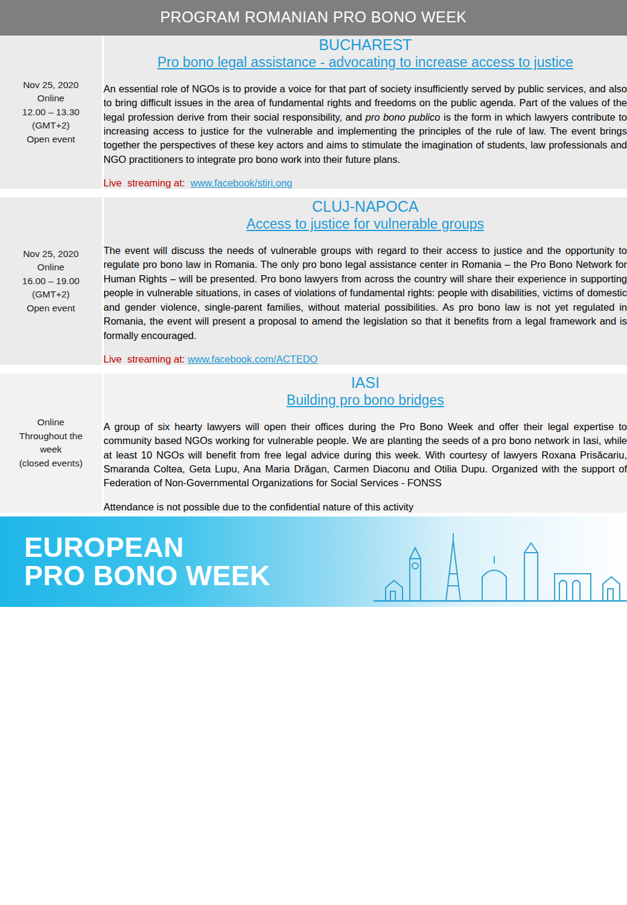PROGRAM ROMANIAN PRO BONO WEEK
| Nov 25, 2020 Online 12.00 – 13.30 (GMT+2) Open event | BUCHAREST Pro bono legal assistance - advocating to increase access to justice An essential role of NGOs is to provide a voice for that part of society insufficiently served by public services, and also to bring difficult issues in the area of fundamental rights and freedoms on the public agenda. Part of the values of the legal profession derive from their social responsibility, and pro bono publico is the form in which lawyers contribute to increasing access to justice for the vulnerable and implementing the principles of the rule of law. The event brings together the perspectives of these key actors and aims to stimulate the imagination of students, law professionals and NGO practitioners to integrate pro bono work into their future plans. Live streaming at: www.facebook/stiri.ong |
| Nov 25, 2020 Online 16.00 – 19.00 (GMT+2) Open event | CLUJ-NAPOCA Access to justice for vulnerable groups The event will discuss the needs of vulnerable groups with regard to their access to justice and the opportunity to regulate pro bono law in Romania. The only pro bono legal assistance center in Romania – the Pro Bono Network for Human Rights – will be presented. Pro bono lawyers from across the country will share their experience in supporting people in vulnerable situations, in cases of violations of fundamental rights: people with disabilities, victims of domestic and gender violence, single-parent families, without material possibilities. As pro bono law is not yet regulated in Romania, the event will present a proposal to amend the legislation so that it benefits from a legal framework and is formally encouraged. Live streaming at: www.facebook.com/ACTEDO |
| Online Throughout the week (closed events) | IASI Building pro bono bridges A group of six hearty lawyers will open their offices during the Pro Bono Week and offer their legal expertise to community based NGOs working for vulnerable people. We are planting the seeds of a pro bono network in Iasi, while at least 10 NGOs will benefit from free legal advice during this week. With courtesy of lawyers Roxana Prisăcariu, Smaranda Coltea, Geta Lupu, Ana Maria Drăgan, Carmen Diaconu and Otilia Dupu. Organized with the support of Federation of Non-Governmental Organizations for Social Services - FONSS Attendance is not possible due to the confidential nature of this activity |
EUROPEAN
PRO BONO WEEK